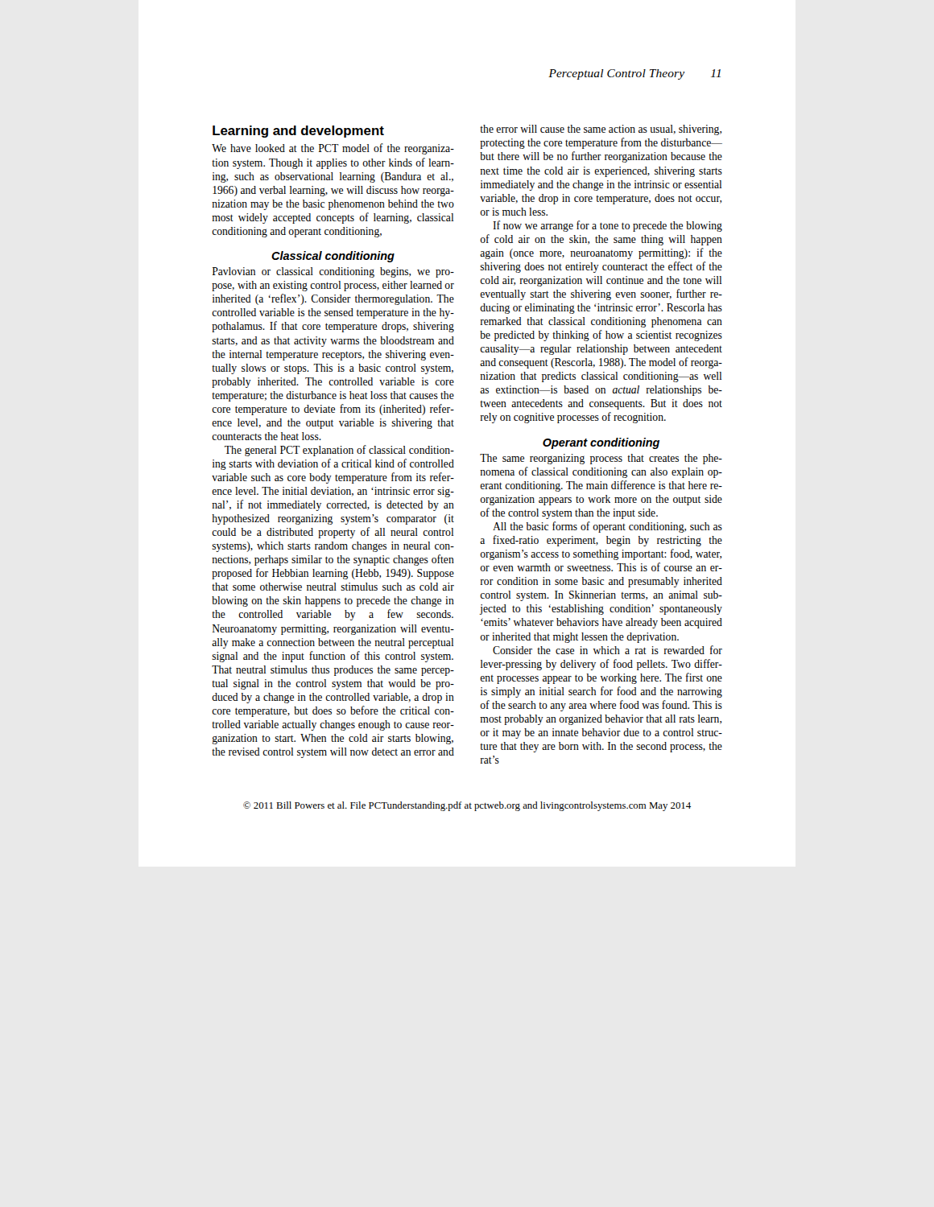Perceptual Control Theory 11
Learning and development
We have looked at the PCT model of the reorganization system. Though it applies to other kinds of learning, such as observational learning (Bandura et al., 1966) and verbal learning, we will discuss how reorganization may be the basic phenomenon behind the two most widely accepted concepts of learning, classical conditioning and operant conditioning,
Classical conditioning
Pavlovian or classical conditioning begins, we propose, with an existing control process, either learned or inherited (a ‘reflex’). Consider thermoregulation. The controlled variable is the sensed temperature in the hypothalamus. If that core temperature drops, shivering starts, and as that activity warms the bloodstream and the internal temperature receptors, the shivering eventually slows or stops. This is a basic control system, probably inherited. The controlled variable is core temperature; the disturbance is heat loss that causes the core temperature to deviate from its (inherited) reference level, and the output variable is shivering that counteracts the heat loss.
The general PCT explanation of classical conditioning starts with deviation of a critical kind of controlled variable such as core body temperature from its reference level. The initial deviation, an ‘intrinsic error signal’, if not immediately corrected, is detected by an hypothesized reorganizing system’s comparator (it could be a distributed property of all neural control systems), which starts random changes in neural connections, perhaps similar to the synaptic changes often proposed for Hebbian learning (Hebb, 1949). Suppose that some otherwise neutral stimulus such as cold air blowing on the skin happens to precede the change in the controlled variable by a few seconds. Neuroanatomy permitting, reorganization will eventually make a connection between the neutral perceptual signal and the input function of this control system. That neutral stimulus thus produces the same perceptual signal in the control system that would be produced by a change in the controlled variable, a drop in core temperature, but does so before the critical controlled variable actually changes enough to cause reorganization to start. When the cold air starts blowing, the revised control system will now detect an error and the error will cause the same action as usual, shivering, protecting the core temperature from the disturbance—but there will be no further reorganization because the next time the cold air is experienced, shivering starts immediately and the change in the intrinsic or essential variable, the drop in core temperature, does not occur, or is much less.
If now we arrange for a tone to precede the blowing of cold air on the skin, the same thing will happen again (once more, neuroanatomy permitting): if the shivering does not entirely counteract the effect of the cold air, reorganization will continue and the tone will eventually start the shivering even sooner, further reducing or eliminating the ‘intrinsic error’. Rescorla has remarked that classical conditioning phenomena can be predicted by thinking of how a scientist recognizes causality—a regular relationship between antecedent and consequent (Rescorla, 1988). The model of reorganization that predicts classical conditioning—as well as extinction—is based on actual relationships between antecedents and consequents. But it does not rely on cognitive processes of recognition.
Operant conditioning
The same reorganizing process that creates the phenomena of classical conditioning can also explain operant conditioning. The main difference is that here reorganization appears to work more on the output side of the control system than the input side.
All the basic forms of operant conditioning, such as a fixed-ratio experiment, begin by restricting the organism’s access to something important: food, water, or even warmth or sweetness. This is of course an error condition in some basic and presumably inherited control system. In Skinnerian terms, an animal subjected to this ‘establishing condition’ spontaneously ‘emits’ whatever behaviors have already been acquired or inherited that might lessen the deprivation.
Consider the case in which a rat is rewarded for lever-pressing by delivery of food pellets. Two different processes appear to be working here. The first one is simply an initial search for food and the narrowing of the search to any area where food was found. This is most probably an organized behavior that all rats learn, or it may be an innate behavior due to a control structure that they are born with. In the second process, the rat’s
© 2011 Bill Powers et al. File PCTunderstanding.pdf at pctweb.org and livingcontrolsystems.com May 2014